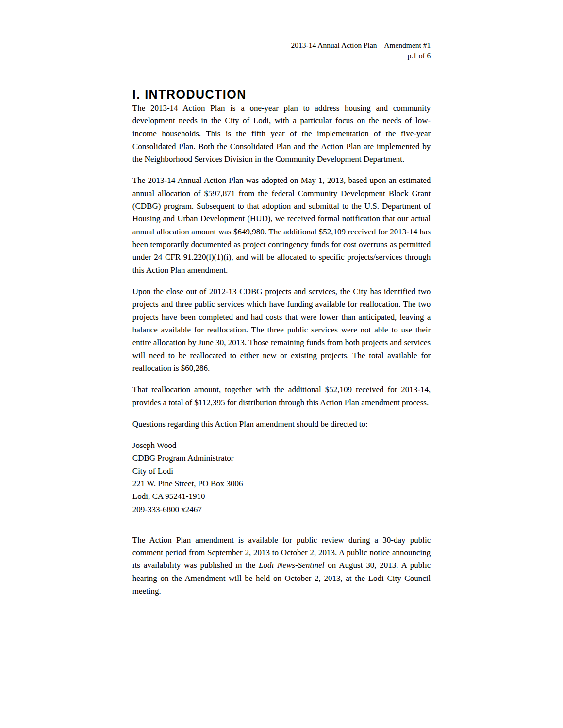2013-14 Annual Action Plan – Amendment #1
p.1 of 6
I. INTRODUCTION
The 2013-14 Action Plan is a one-year plan to address housing and community development needs in the City of Lodi, with a particular focus on the needs of low-income households. This is the fifth year of the implementation of the five-year Consolidated Plan. Both the Consolidated Plan and the Action Plan are implemented by the Neighborhood Services Division in the Community Development Department.
The 2013-14 Annual Action Plan was adopted on May 1, 2013, based upon an estimated annual allocation of $597,871 from the federal Community Development Block Grant (CDBG) program. Subsequent to that adoption and submittal to the U.S. Department of Housing and Urban Development (HUD), we received formal notification that our actual annual allocation amount was $649,980. The additional $52,109 received for 2013-14 has been temporarily documented as project contingency funds for cost overruns as permitted under 24 CFR 91.220(l)(1)(i), and will be allocated to specific projects/services through this Action Plan amendment.
Upon the close out of 2012-13 CDBG projects and services, the City has identified two projects and three public services which have funding available for reallocation. The two projects have been completed and had costs that were lower than anticipated, leaving a balance available for reallocation. The three public services were not able to use their entire allocation by June 30, 2013. Those remaining funds from both projects and services will need to be reallocated to either new or existing projects. The total available for reallocation is $60,286.
That reallocation amount, together with the additional $52,109 received for 2013-14, provides a total of $112,395 for distribution through this Action Plan amendment process.
Questions regarding this Action Plan amendment should be directed to:
Joseph Wood CDBG Program Administrator City of Lodi 221 W. Pine Street, PO Box 3006 Lodi, CA 95241-1910 209-333-6800 x2467
The Action Plan amendment is available for public review during a 30-day public comment period from September 2, 2013 to October 2, 2013. A public notice announcing its availability was published in the Lodi News-Sentinel on August 30, 2013. A public hearing on the Amendment will be held on October 2, 2013, at the Lodi City Council meeting.